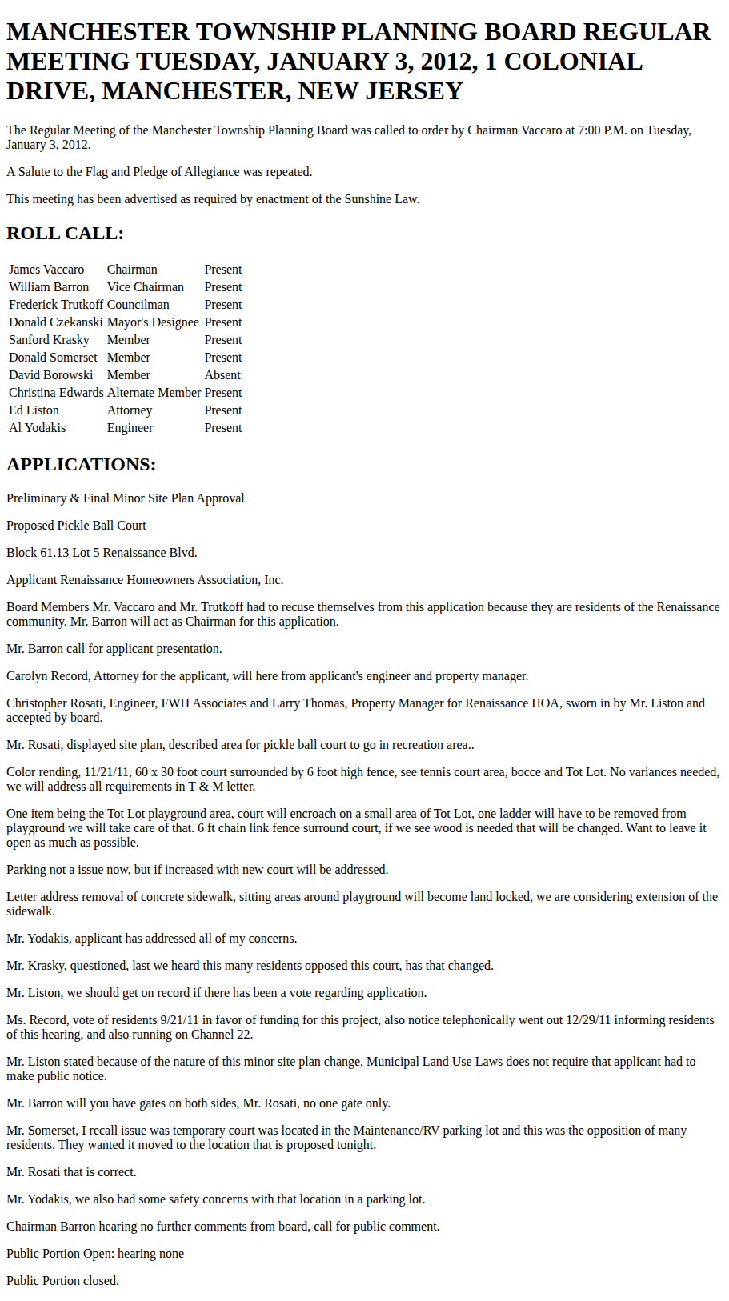MANCHESTER TOWNSHIP PLANNING BOARD REGULAR MEETING TUESDAY, JANUARY 3, 2012, 1 COLONIAL DRIVE, MANCHESTER, NEW JERSEY
The Regular Meeting of the Manchester Township Planning Board was called to order by Chairman Vaccaro at 7:00 P.M. on Tuesday, January 3, 2012.
A Salute to the Flag and Pledge of Allegiance was repeated.
This meeting has been advertised as required by enactment of the Sunshine Law.
ROLL CALL:
| James Vaccaro | Chairman | Present |
| William Barron | Vice Chairman | Present |
| Frederick Trutkoff | Councilman | Present |
| Donald Czekanski | Mayor's Designee | Present |
| Sanford Krasky | Member | Present |
| Donald Somerset | Member | Present |
| David Borowski | Member | Absent |
| Christina Edwards | Alternate Member | Present |
| Ed Liston | Attorney | Present |
| Al Yodakis | Engineer | Present |
APPLICATIONS:
Preliminary & Final Minor Site Plan Approval
Proposed Pickle Ball Court
Block 61.13 Lot 5 Renaissance Blvd.
Applicant Renaissance Homeowners Association, Inc.
Board Members Mr. Vaccaro and Mr. Trutkoff had to recuse themselves from this application because they are residents of the Renaissance community. Mr. Barron will act as Chairman for this application.
Mr. Barron call for applicant presentation.
Carolyn Record, Attorney for the applicant, will here from applicant's engineer and property manager.
Christopher Rosati, Engineer, FWH Associates and Larry Thomas, Property Manager for Renaissance HOA, sworn in by Mr. Liston and accepted by board.
Mr. Rosati, displayed site plan, described area for pickle ball court to go in recreation area..
Color rending, 11/21/11, 60 x 30 foot court surrounded by 6 foot high fence, see tennis court area, bocce and Tot Lot. No variances needed, we will address all requirements in T & M letter.
One item being the Tot Lot playground area, court will encroach on a small area of Tot Lot, one ladder will have to be removed from playground we will take care of that. 6 ft chain link fence surround court, if we see wood is needed that will be changed. Want to leave it open as much as possible.
Parking not a issue now, but if increased with new court will be addressed.
Letter address removal of concrete sidewalk, sitting areas around playground will become land locked, we are considering extension of the sidewalk.
Mr. Yodakis, applicant has addressed all of my concerns.
Mr. Krasky, questioned, last we heard this many residents opposed this court, has that changed.
Mr. Liston, we should get on record if there has been a vote regarding application.
Ms. Record, vote of residents 9/21/11 in favor of funding for this project, also notice telephonically went out 12/29/11 informing residents of this hearing, and also running on Channel 22.
Mr. Liston stated because of the nature of this minor site plan change, Municipal Land Use Laws does not require that applicant had to make public notice.
Mr. Barron will you have gates on both sides, Mr. Rosati, no one gate only.
Mr. Somerset, I recall issue was temporary court was located in the Maintenance/RV parking lot and this was the opposition of many residents. They wanted it moved to the location that is proposed tonight.
Mr. Rosati that is correct.
Mr. Yodakis, we also had some safety concerns with that location in a parking lot.
Chairman Barron hearing no further comments from board, call for public comment.
Public Portion Open: hearing none
Public Portion closed.